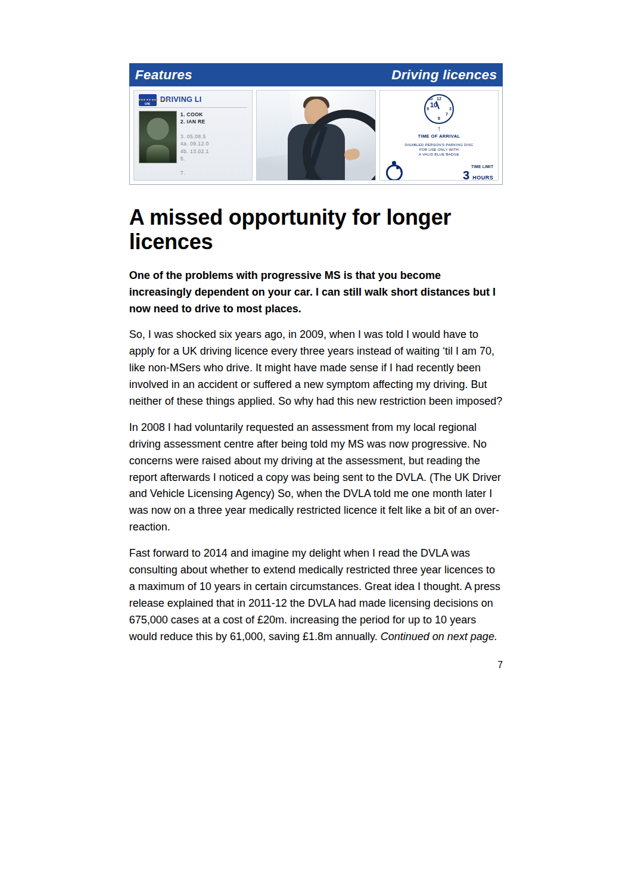Features Driving licences
UK
DRIVING LI
1. COOK
2. IAN RE
3. 05.08.5
4a. 09.12.0
4b. 13.02.1
5.
7.
22 12 3 6 9 10 7
↑
TIME OF ARRIVAL
DISABLED PERSON'S PARKING DISC
FOR USE ONLY WITH
A VALID BLUE BADGE
TIME LIMIT
3 HOURS
A missed opportunity for longer licences
One of the problems with progressive MS is that you become increasingly dependent on your car. I can still walk short distances but I now need to drive to most places.
So, I was shocked six years ago, in 2009, when I was told I would have to apply for a UK driving licence every three years instead of waiting ‘til I am 70, like non-MSers who drive. It might have made sense if I had recently been involved in an accident or suffered a new symptom affecting my driving. But neither of these things applied. So why had this new restriction been imposed?
In 2008 I had voluntarily requested an assessment from my local regional driving assessment centre after being told my MS was now progressive. No concerns were raised about my driving at the assessment, but reading the report afterwards I noticed a copy was being sent to the DVLA. (The UK Driver and Vehicle Licensing Agency) So, when the DVLA told me one month later I was now on a three year medically restricted licence it felt like a bit of an over-reaction.
Fast forward to 2014 and imagine my delight when I read the DVLA was consulting about whether to extend medically restricted three year licences to a maximum of 10 years in certain circumstances. Great idea I thought. A press release explained that in 2011-12 the DVLA had made licensing decisions on 675,000 cases at a cost of £20m. increasing the period for up to 10 years would reduce this by 61,000, saving £1.8m annually. Continued on next page.
7